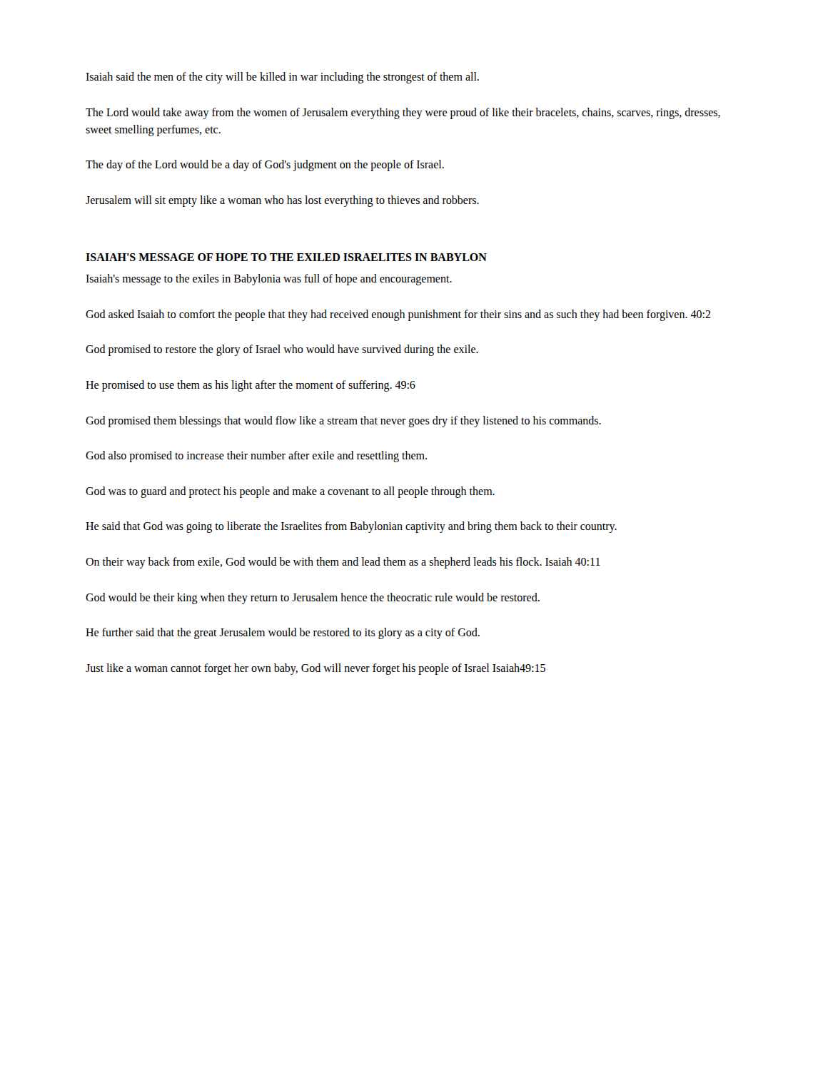Isaiah said the men of the city will be killed in war including the strongest of them all.
The Lord would take away from the women of Jerusalem everything they were proud of like their bracelets, chains, scarves, rings, dresses, sweet smelling perfumes, etc.
The day of the Lord would be a day of God's judgment on the people of Israel.
Jerusalem will sit empty like a woman who has lost everything to thieves and robbers.
Isaiah's Message of Hope to the Exiled Israelites in Babylon
Isaiah's message to the exiles in Babylonia was full of hope and encouragement.
God asked Isaiah to comfort the people that they had received enough punishment for their sins and as such they had been forgiven. 40:2
God promised to restore the glory of Israel who would have survived during the exile.
He promised to use them as his light after the moment of suffering. 49:6
God promised them blessings that would flow like a stream that never goes dry if they listened to his commands.
God also promised to increase their number after exile and resettling them.
God was to guard and protect his people and make a covenant to all people through them.
He said that God was going to liberate the Israelites from Babylonian captivity and bring them back to their country.
On their way back from exile, God would be with them and lead them as a shepherd leads his flock. Isaiah 40:11
God would be their king when they return to Jerusalem hence the theocratic rule would be restored.
He further said that the great Jerusalem would be restored to its glory as a city of God.
Just like a woman cannot forget her own baby, God will never forget his people of Israel Isaiah49:15